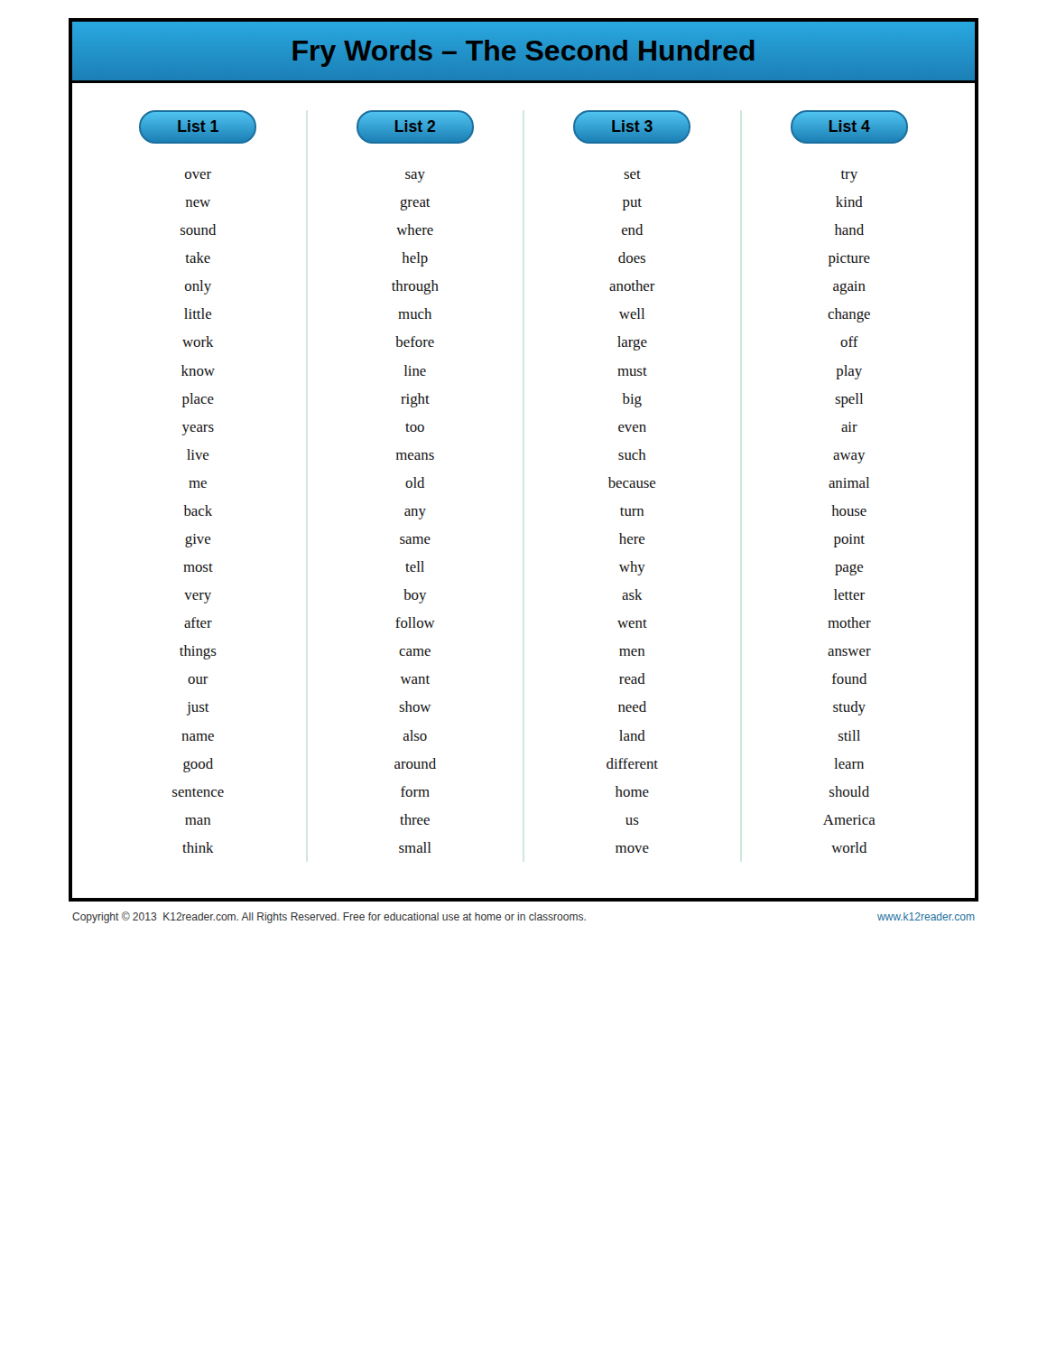Fry Words – The Second Hundred
List 1
over
new
sound
take
only
little
work
know
place
years
live
me
back
give
most
very
after
things
our
just
name
good
sentence
man
think
List 2
say
great
where
help
through
much
before
line
right
too
means
old
any
same
tell
boy
follow
came
want
show
also
around
form
three
small
List 3
set
put
end
does
another
well
large
must
big
even
such
because
turn
here
why
ask
went
men
read
need
land
different
home
us
move
List 4
try
kind
hand
picture
again
change
off
play
spell
air
away
animal
house
point
page
letter
mother
answer
found
study
still
learn
should
America
world
Copyright © 2013 K12reader.com. All Rights Reserved. Free for educational use at home or in classrooms. www.k12reader.com